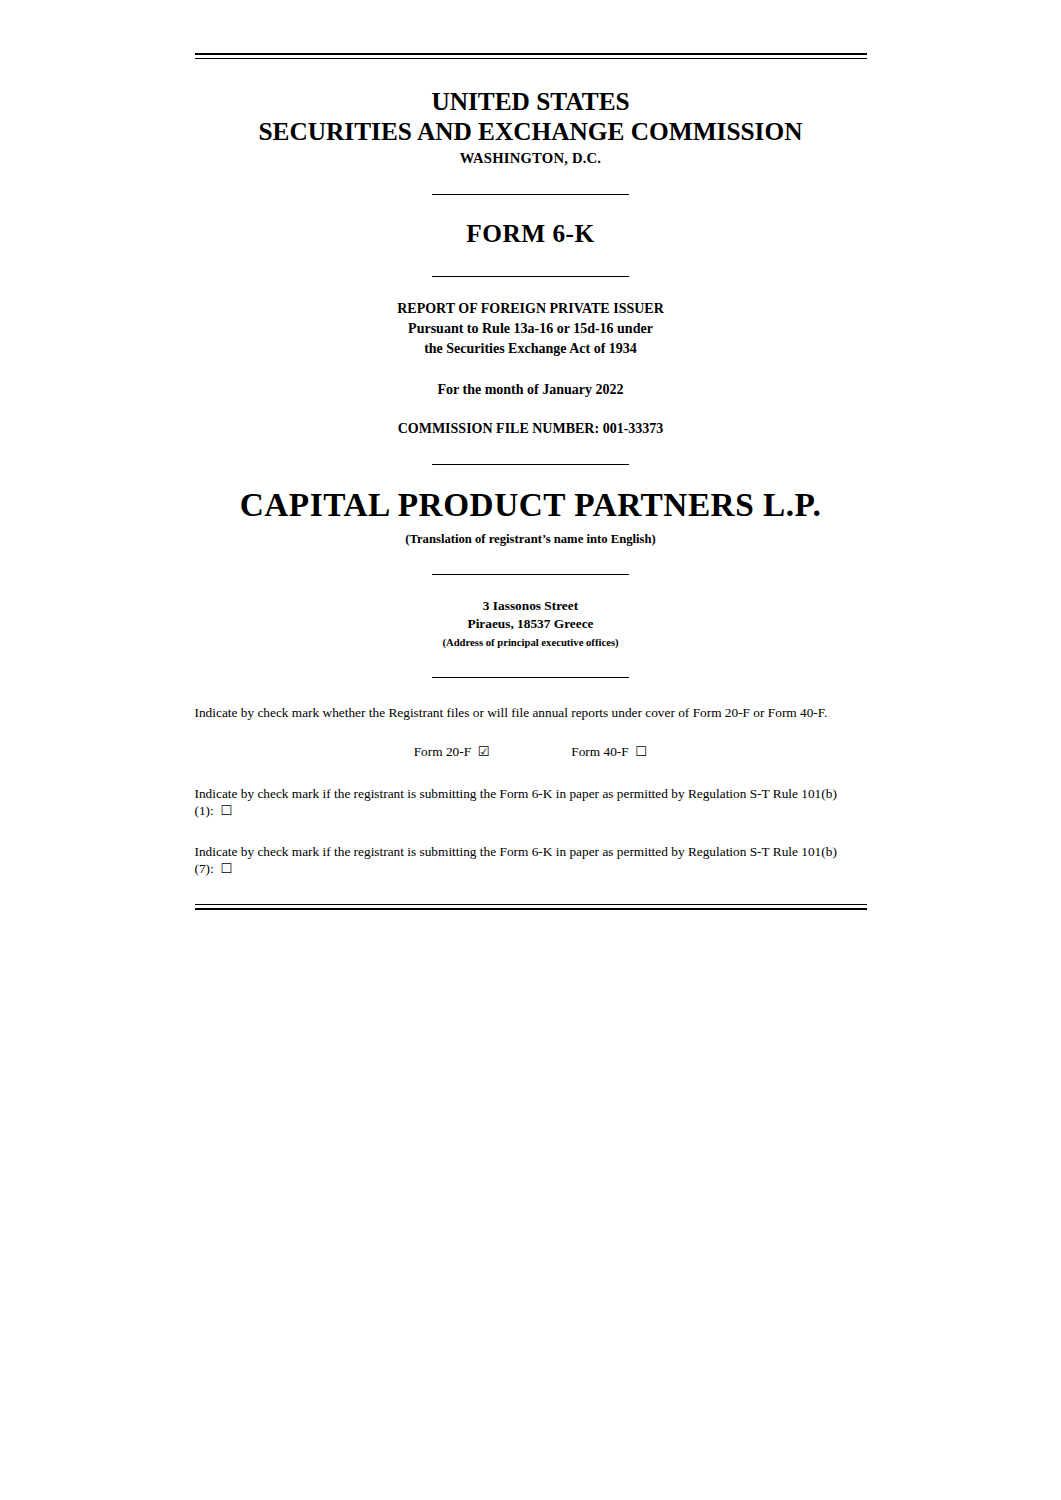UNITED STATES
SECURITIES AND EXCHANGE COMMISSION
WASHINGTON, D.C.
FORM 6-K
REPORT OF FOREIGN PRIVATE ISSUER
Pursuant to Rule 13a-16 or 15d-16 under
the Securities Exchange Act of 1934
For the month of January 2022
COMMISSION FILE NUMBER: 001-33373
CAPITAL PRODUCT PARTNERS L.P.
(Translation of registrant’s name into English)
3 Iassonos Street
Piraeus, 18537 Greece
(Address of principal executive offices)
Indicate by check mark whether the Registrant files or will file annual reports under cover of Form 20-F or Form 40-F.
Form 20-F ☑ Form 40-F ☐
Indicate by check mark if the registrant is submitting the Form 6-K in paper as permitted by Regulation S-T Rule 101(b)(1): ☐
Indicate by check mark if the registrant is submitting the Form 6-K in paper as permitted by Regulation S-T Rule 101(b)(7): ☐